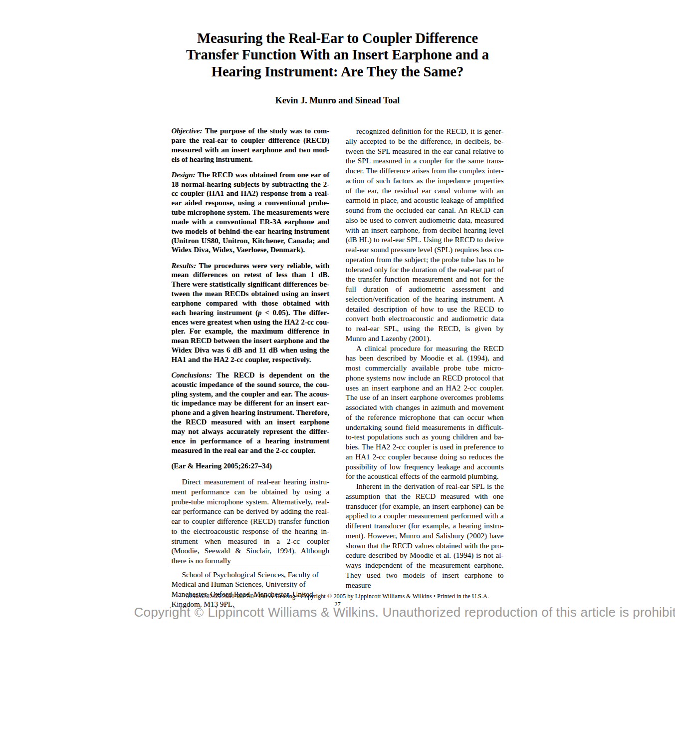Measuring the Real-Ear to Coupler Difference
Transfer Function With an Insert Earphone and a
Hearing Instrument: Are They the Same?
Kevin J. Munro and Sinead Toal
Objective: The purpose of the study was to compare the real-ear to coupler difference (RECD) measured with an insert earphone and two models of hearing instrument.
Design: The RECD was obtained from one ear of 18 normal-hearing subjects by subtracting the 2-cc coupler (HA1 and HA2) response from a real-ear aided response, using a conventional probe-tube microphone system. The measurements were made with a conventional ER-3A earphone and two models of behind-the-ear hearing instrument (Unitron US80, Unitron, Kitchener, Canada; and Widex Diva, Widex, Vaerloese, Denmark).
Results: The procedures were very reliable, with mean differences on retest of less than 1 dB. There were statistically significant differences between the mean RECDs obtained using an insert earphone compared with those obtained with each hearing instrument (p < 0.05). The differences were greatest when using the HA2 2-cc coupler. For example, the maximum difference in mean RECD between the insert earphone and the Widex Diva was 6 dB and 11 dB when using the HA1 and the HA2 2-cc coupler, respectively.
Conclusions: The RECD is dependent on the acoustic impedance of the sound source, the coupling system, and the coupler and ear. The acoustic impedance may be different for an insert earphone and a given hearing instrument. Therefore, the RECD measured with an insert earphone may not always accurately represent the difference in performance of a hearing instrument measured in the real ear and the 2-cc coupler.
(Ear & Hearing 2005;26:27–34)
Direct measurement of real-ear hearing instrument performance can be obtained by using a probe-tube microphone system. Alternatively, real-ear performance can be derived by adding the real-ear to coupler difference (RECD) transfer function to the electroacoustic response of the hearing instrument when measured in a 2-cc coupler (Moodie, Seewald & Sinclair, 1994). Although there is no formally
School of Psychological Sciences, Faculty of Medical and Human Sciences, University of Manchester, Oxford Road, Manchester, United Kingdom, M13 9PL.
recognized definition for the RECD, it is generally accepted to be the difference, in decibels, between the SPL measured in the ear canal relative to the SPL measured in a coupler for the same transducer. The difference arises from the complex interaction of such factors as the impedance properties of the ear, the residual ear canal volume with an earmold in place, and acoustic leakage of amplified sound from the occluded ear canal. An RECD can also be used to convert audiometric data, measured with an insert earphone, from decibel hearing level (dB HL) to real-ear SPL. Using the RECD to derive real-ear sound pressure level (SPL) requires less cooperation from the subject; the probe tube has to be tolerated only for the duration of the real-ear part of the transfer function measurement and not for the full duration of audiometric assessment and selection/verification of the hearing instrument. A detailed description of how to use the RECD to convert both electroacoustic and audiometric data to real-ear SPL, using the RECD, is given by Munro and Lazenby (2001).
A clinical procedure for measuring the RECD has been described by Moodie et al. (1994), and most commercially available probe tube microphone systems now include an RECD protocol that uses an insert earphone and an HA2 2-cc coupler. The use of an insert earphone overcomes problems associated with changes in azimuth and movement of the reference microphone that can occur when undertaking sound field measurements in difficult-to-test populations such as young children and babies. The HA2 2-cc coupler is used in preference to an HA1 2-cc coupler because doing so reduces the possibility of low frequency leakage and accounts for the acoustical effects of the earmold plumbing.
Inherent in the derivation of real-ear SPL is the assumption that the RECD measured with one transducer (for example, an insert earphone) can be applied to a coupler measurement performed with a different transducer (for example, a hearing instrument). However, Munro and Salisbury (2002) have shown that the RECD values obtained with the procedure described by Moodie et al. (1994) is not always independent of the measurement earphone. They used two models of insert earphone to measure
0196/0202/05/2601-0027/0 • Ear & Hearing • Copyright © 2005 by Lippincott Williams & Wilkins • Printed in the U.S.A.
27
Copyright © Lippincott Williams & Wilkins. Unauthorized reproduction of this article is prohibited.